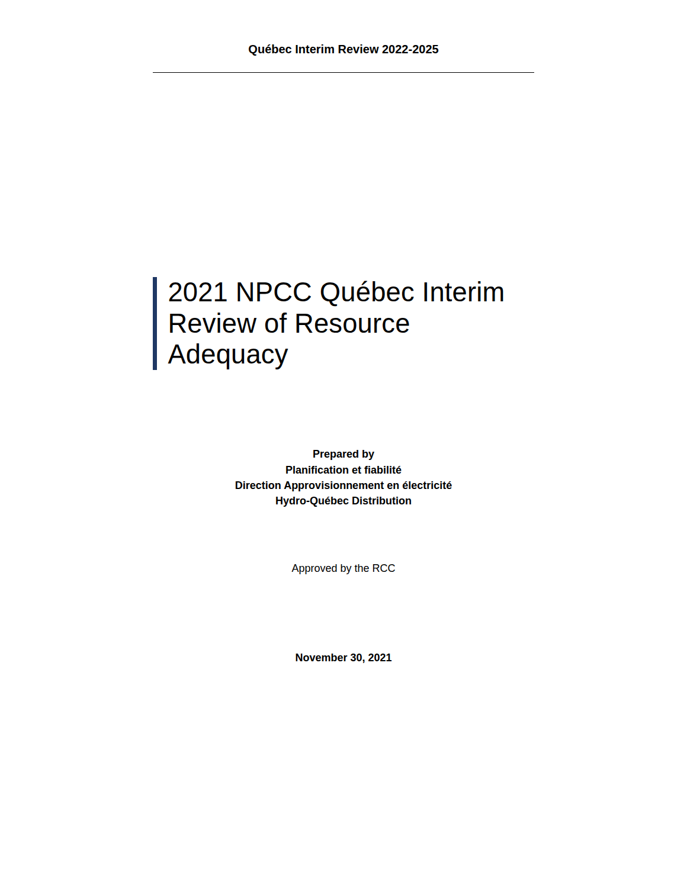Québec Interim Review 2022-2025
2021 NPCC Québec Interim Review of Resource Adequacy
Prepared by
Planification et fiabilité
Direction Approvisionnement en électricité
Hydro-Québec Distribution
Approved by the RCC
November 30, 2021